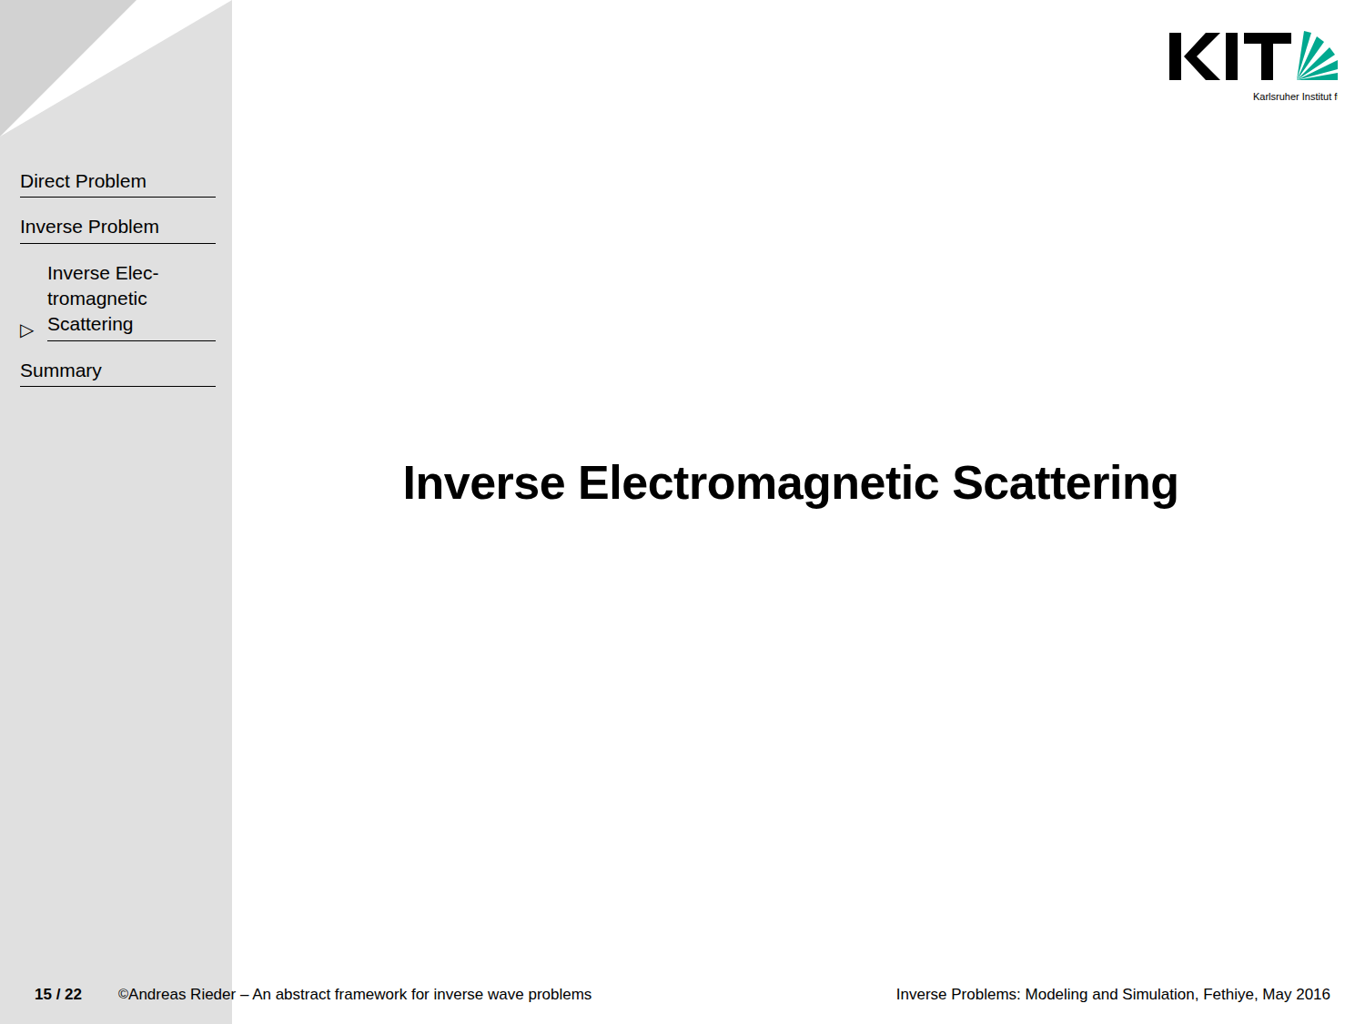Karlsruher Institut für Technologie
Direct Problem
Inverse Problem
▷ Inverse Elec-
tromagnetic
Scattering
Summary
Inverse Electromagnetic Scattering
15 / 22 ©Andreas Rieder – An abstract framework for inverse wave problems Inverse Problems: Modeling and Simulation, Fethiye, May 2016